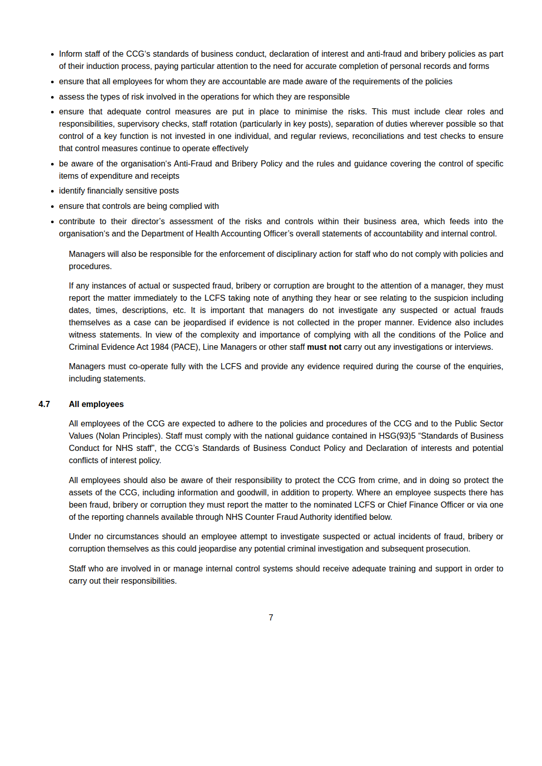Inform staff of the CCG‘s standards of business conduct, declaration of interest and anti-fraud and bribery policies as part of their induction process, paying particular attention to the need for accurate completion of personal records and forms
ensure that all employees for whom they are accountable are made aware of the requirements of the policies
assess the types of risk involved in the operations for which they are responsible
ensure that adequate control measures are put in place to minimise the risks. This must include clear roles and responsibilities, supervisory checks, staff rotation (particularly in key posts), separation of duties wherever possible so that control of a key function is not invested in one individual, and regular reviews, reconciliations and test checks to ensure that control measures continue to operate effectively
be aware of the organisation‘s Anti-Fraud and Bribery Policy and the rules and guidance covering the control of specific items of expenditure and receipts
identify financially sensitive posts
ensure that controls are being complied with
contribute to their director’s assessment of the risks and controls within their business area, which feeds into the organisation‘s and the Department of Health Accounting Officer’s overall statements of accountability and internal control.
Managers will also be responsible for the enforcement of disciplinary action for staff who do not comply with policies and procedures.
If any instances of actual or suspected fraud, bribery or corruption are brought to the attention of a manager, they must report the matter immediately to the LCFS taking note of anything they hear or see relating to the suspicion including dates, times, descriptions, etc. It is important that managers do not investigate any suspected or actual frauds themselves as a case can be jeopardised if evidence is not collected in the proper manner. Evidence also includes witness statements. In view of the complexity and importance of complying with all the conditions of the Police and Criminal Evidence Act 1984 (PACE), Line Managers or other staff must not carry out any investigations or interviews.
Managers must co-operate fully with the LCFS and provide any evidence required during the course of the enquiries, including statements.
4.7 All employees
All employees of the CCG are expected to adhere to the policies and procedures of the CCG and to the Public Sector Values (Nolan Principles). Staff must comply with the national guidance contained in HSG(93)5 “Standards of Business Conduct for NHS staff”, the CCG’s Standards of Business Conduct Policy and Declaration of interests and potential conflicts of interest policy.
All employees should also be aware of their responsibility to protect the CCG from crime, and in doing so protect the assets of the CCG, including information and goodwill, in addition to property. Where an employee suspects there has been fraud, bribery or corruption they must report the matter to the nominated LCFS or Chief Finance Officer or via one of the reporting channels available through NHS Counter Fraud Authority identified below.
Under no circumstances should an employee attempt to investigate suspected or actual incidents of fraud, bribery or corruption themselves as this could jeopardise any potential criminal investigation and subsequent prosecution.
Staff who are involved in or manage internal control systems should receive adequate training and support in order to carry out their responsibilities.
7